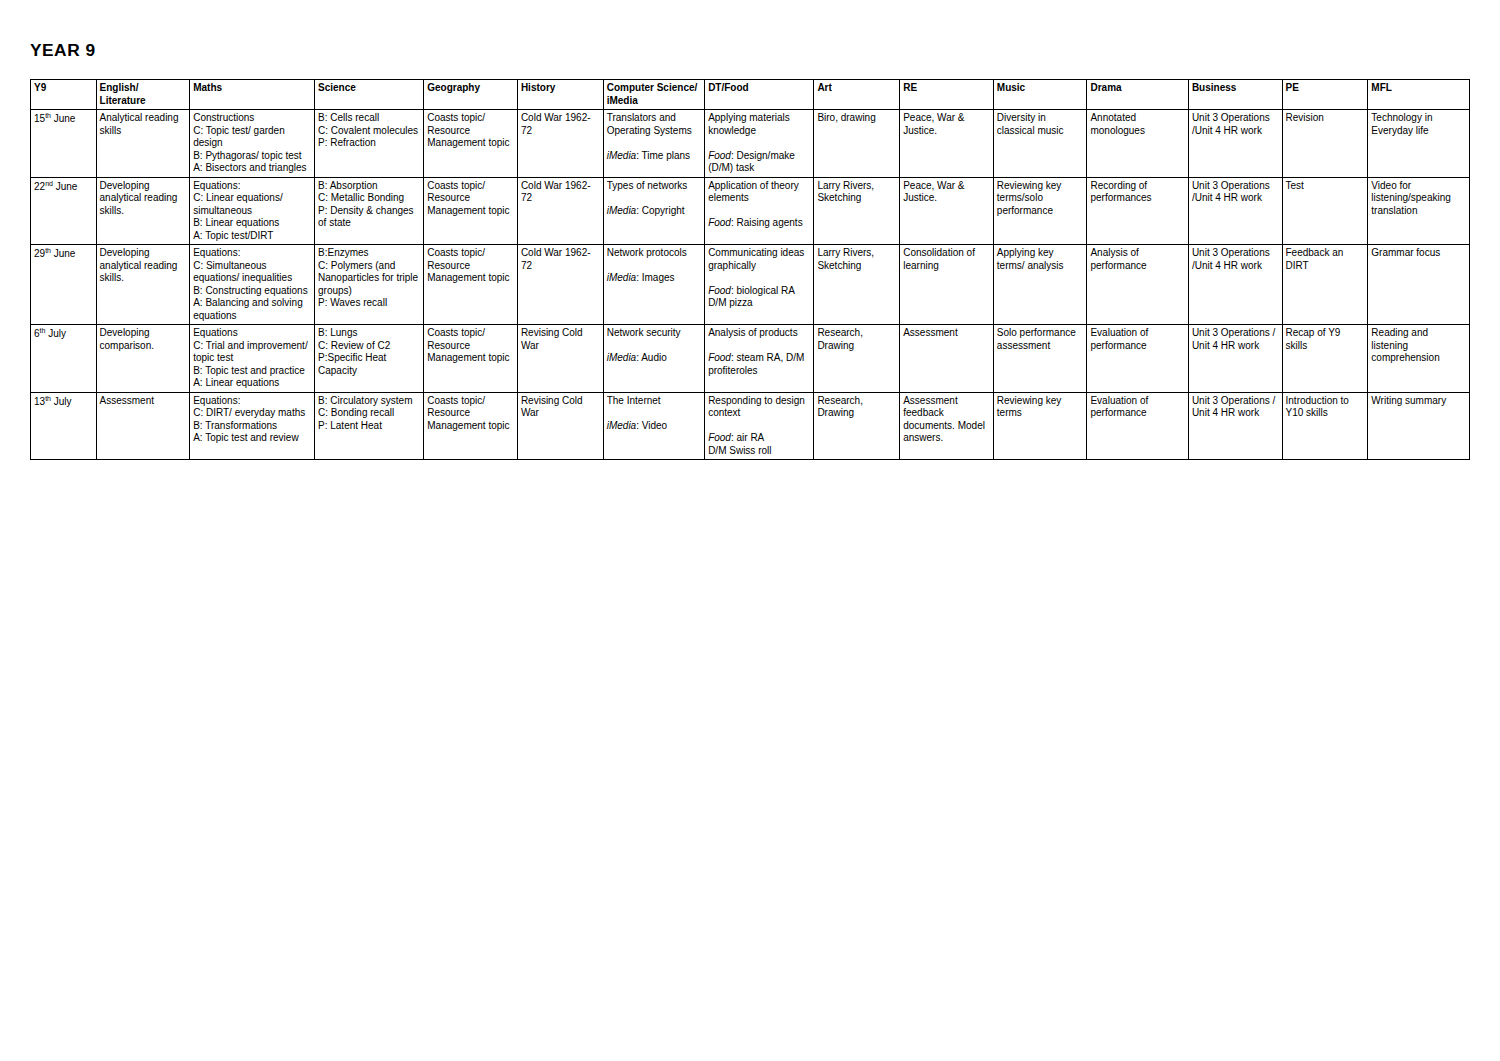YEAR 9
| Y9 | English/ Literature | Maths | Science | Geography | History | Computer Science/ iMedia | DT/Food | Art | RE | Music | Drama | Business | PE | MFL |
| --- | --- | --- | --- | --- | --- | --- | --- | --- | --- | --- | --- | --- | --- | --- |
| 15 th June | Analytical reading skills | Constructions C: Topic test/ garden design B: Pythagoras/ topic test A: Bisectors and triangles | B: Cells recall C: Covalent molecules P: Refraction | Coasts topic/ Resource Management topic | Cold War 1962-72 | Translators and Operating Systems iMedia : Time plans | Applying materials knowledge Food : Design/make (D/M) task | Biro, drawing | Peace, War & Justice. | Diversity in classical music | Annotated monologues | Unit 3 Operations /Unit 4 HR work | Revision | Technology in Everyday life |
| 22 nd June | Developing analytical reading skills. | Equations: C: Linear equations/ simultaneous B: Linear equations A: Topic test/DIRT | B: Absorption C: Metallic Bonding P: Density & changes of state | Coasts topic/ Resource Management topic | Cold War 1962-72 | Types of networks iMedia : Copyright | Application of theory elements Food : Raising agents | Larry Rivers, Sketching | Peace, War & Justice. | Reviewing key terms/solo performance | Recording of performances | Unit 3 Operations /Unit 4 HR work | Test | Video for listening/speaking translation |
| 29 th June | Developing analytical reading skills. | Equations: C: Simultaneous equations/ inequalities B: Constructing equations A: Balancing and solving equations | B:Enzymes C: Polymers (and Nanoparticles for triple groups) P: Waves recall | Coasts topic/ Resource Management topic | Cold War 1962-72 | Network protocols iMedia : Images | Communicating ideas graphically Food : biological RA D/M pizza | Larry Rivers, Sketching | Consolidation of learning | Applying key terms/ analysis | Analysis of performance | Unit 3 Operations /Unit 4 HR work | Feedback an DIRT | Grammar focus |
| 6 th July | Developing comparison. | Equations C: Trial and improvement/ topic test B: Topic test and practice A: Linear equations | B: Lungs C: Review of C2 P:Specific Heat Capacity | Coasts topic/ Resource Management topic | Revising Cold War | Network security iMedia : Audio | Analysis of products Food : steam RA, D/M profiteroles | Research, Drawing | Assessment | Solo performance assessment | Evaluation of performance | Unit 3 Operations / Unit 4 HR work | Recap of Y9 skills | Reading and listening comprehension |
| 13 th July | Assessment | Equations: C: DIRT/ everyday maths B: Transformations A: Topic test and review | B: Circulatory system C: Bonding recall P: Latent Heat | Coasts topic/ Resource Management topic | Revising Cold War | The Internet iMedia : Video | Responding to design context Food : air RA D/M Swiss roll | Research, Drawing | Assessment feedback documents. Model answers. | Reviewing key terms | Evaluation of performance | Unit 3 Operations / Unit 4 HR work | Introduction to Y10 skills | Writing summary |